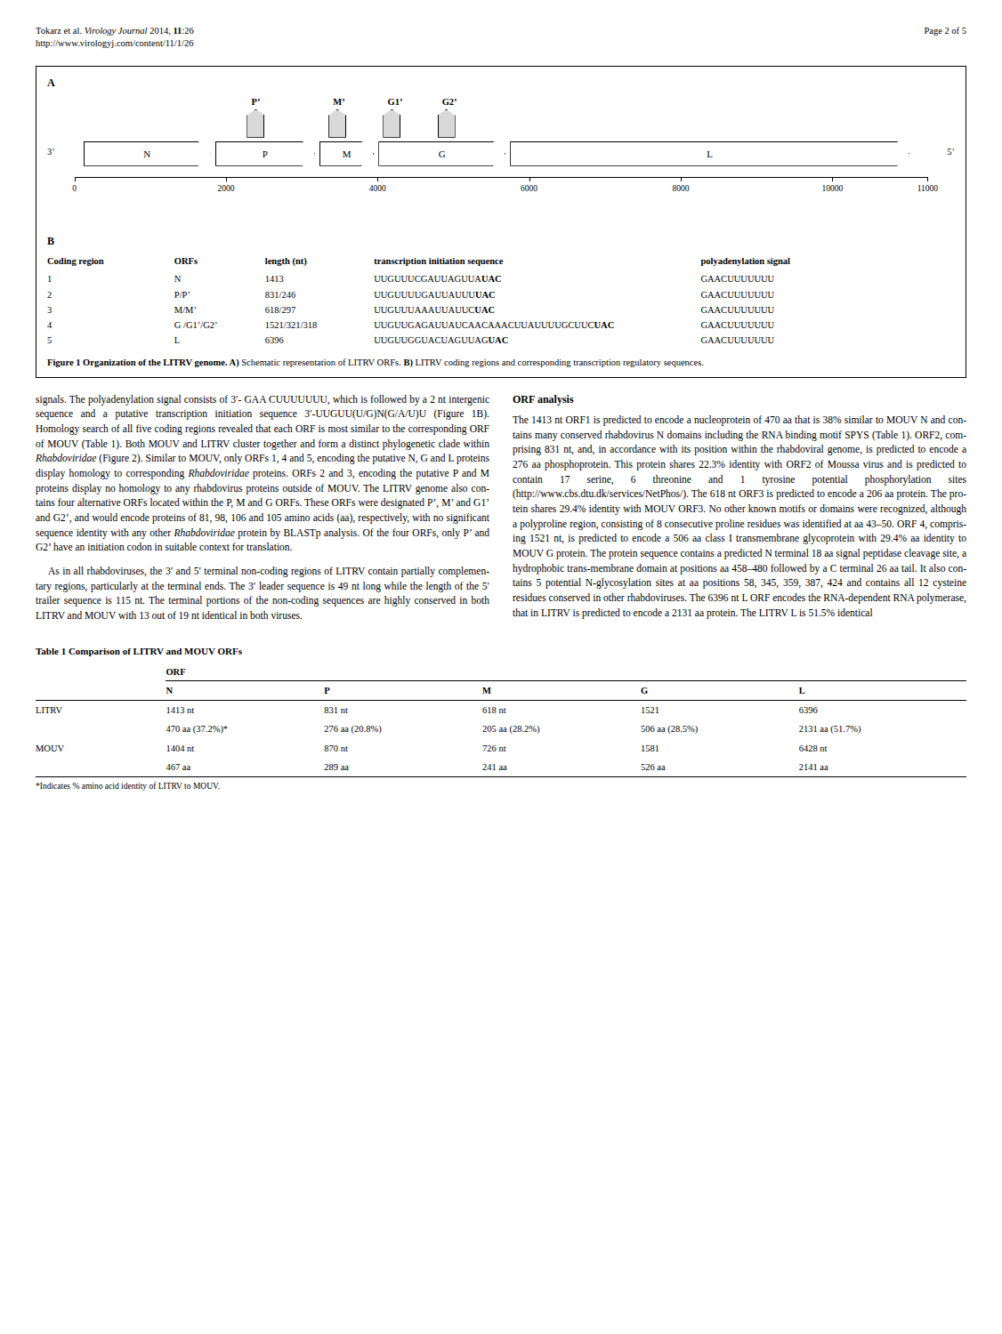Tokarz et al. Virology Journal 2014, 11:26
http://www.virologyj.com/content/11/1/26
Page 2 of 5
A
P’ M’ G1’ G2’
3’
N
P
M
G
L
5’
0
2000
4000
6000
8000
10000
11000
B
| Coding region | ORFs | length (nt) | transcription initiation sequence | polyadenylation signal |
| --- | --- | --- | --- | --- |
| 1 | N | 1413 | UUGUUUCGAUUAGUUA UAC | GAACUUUUUUU |
| 2 | P/P’ | 831/246 | UUGUUUUGAUUAUUU UAC | GAACUUUUUUU |
| 3 | M/M’ | 618/297 | UUGUUUAAAUUAUUC UAC | GAACUUUUUUU |
| 4 | G /G1’/G2’ | 1521/321/318 | UUGUUGAGAUUAUCAACAAACUUAUUUUGCUUC UAC | GAACUUUUUUU |
| 5 | L | 6396 | UUGUUGGUACUAGUUAG UAC | GAACUUUUUUU |
Figure 1 Organization of the LITRV genome. A) Schematic representation of LITRV ORFs. B) LITRV coding regions and corresponding transcription regulatory sequences.
signals. The polyadenylation signal consists of 3′- GAA CUUUUUUU, which is followed by a 2 nt intergenic sequence and a putative transcription initiation sequence 3′-UUGUU(U/G)N(G/A/U)U (Figure 1B). Homology search of all five coding regions revealed that each ORF is most similar to the corresponding ORF of MOUV (Table 1). Both MOUV and LITRV cluster together and form a distinct phylogenetic clade within Rhabdoviridae (Figure 2). Similar to MOUV, only ORFs 1, 4 and 5, encoding the putative N, G and L proteins display homology to corresponding Rhabdoviridae proteins. ORFs 2 and 3, encoding the putative P and M proteins display no homology to any rhabdovirus proteins outside of MOUV. The LITRV genome also contains four alternative ORFs located within the P, M and G ORFs. These ORFs were designated P’, M’ and G1’ and G2’, and would encode proteins of 81, 98, 106 and 105 amino acids (aa), respectively, with no significant sequence identity with any other Rhabdoviridae protein by BLASTp analysis. Of the four ORFs, only P’ and G2’ have an initiation codon in suitable context for translation.
As in all rhabdoviruses, the 3′ and 5′ terminal non-coding regions of LITRV contain partially complementary regions, particularly at the terminal ends. The 3′ leader sequence is 49 nt long while the length of the 5′ trailer sequence is 115 nt. The terminal portions of the non-coding sequences are highly conserved in both LITRV and MOUV with 13 out of 19 nt identical in both viruses.
ORF analysis
The 1413 nt ORF1 is predicted to encode a nucleoprotein of 470 aa that is 38% similar to MOUV N and contains many conserved rhabdovirus N domains including the RNA binding motif SPYS (Table 1). ORF2, comprising 831 nt, and, in accordance with its position within the rhabdoviral genome, is predicted to encode a 276 aa phosphoprotein. This protein shares 22.3% identity with ORF2 of Moussa virus and is predicted to contain 17 serine, 6 threonine and 1 tyrosine potential phosphorylation sites (http://www.cbs.dtu.dk/services/NetPhos/). The 618 nt ORF3 is predicted to encode a 206 aa protein. The protein shares 29.4% identity with MOUV ORF3. No other known motifs or domains were recognized, although a polyproline region, consisting of 8 consecutive proline residues was identified at aa 43–50. ORF 4, comprising 1521 nt, is predicted to encode a 506 aa class I transmembrane glycoprotein with 29.4% aa identity to MOUV G protein. The protein sequence contains a predicted N terminal 18 aa signal peptidase cleavage site, a hydrophobic trans-membrane domain at positions aa 458–480 followed by a C terminal 26 aa tail. It also contains 5 potential N-glycosylation sites at aa positions 58, 345, 359, 387, 424 and contains all 12 cysteine residues conserved in other rhabdoviruses. The 6396 nt L ORF encodes the RNA-dependent RNA polymerase, that in LITRV is predicted to encode a 2131 aa protein. The LITRV L is 51.5% identical
Table 1 Comparison of LITRV and MOUV ORFs
| | ORF |
| | N | P | M | G | L |
| LITRV | 1413 nt | 831 nt | 618 nt | 1521 | 6396 |
| | 470 aa (37.2%)* | 276 aa (20.8%) | 205 aa (28.2%) | 506 aa (28.5%) | 2131 aa (51.7%) |
| MOUV | 1404 nt | 870 nt | 726 nt | 1581 | 6428 nt |
| | 467 aa | 289 aa | 241 aa | 526 aa | 2141 aa |
*Indicates % amino acid identity of LITRV to MOUV.